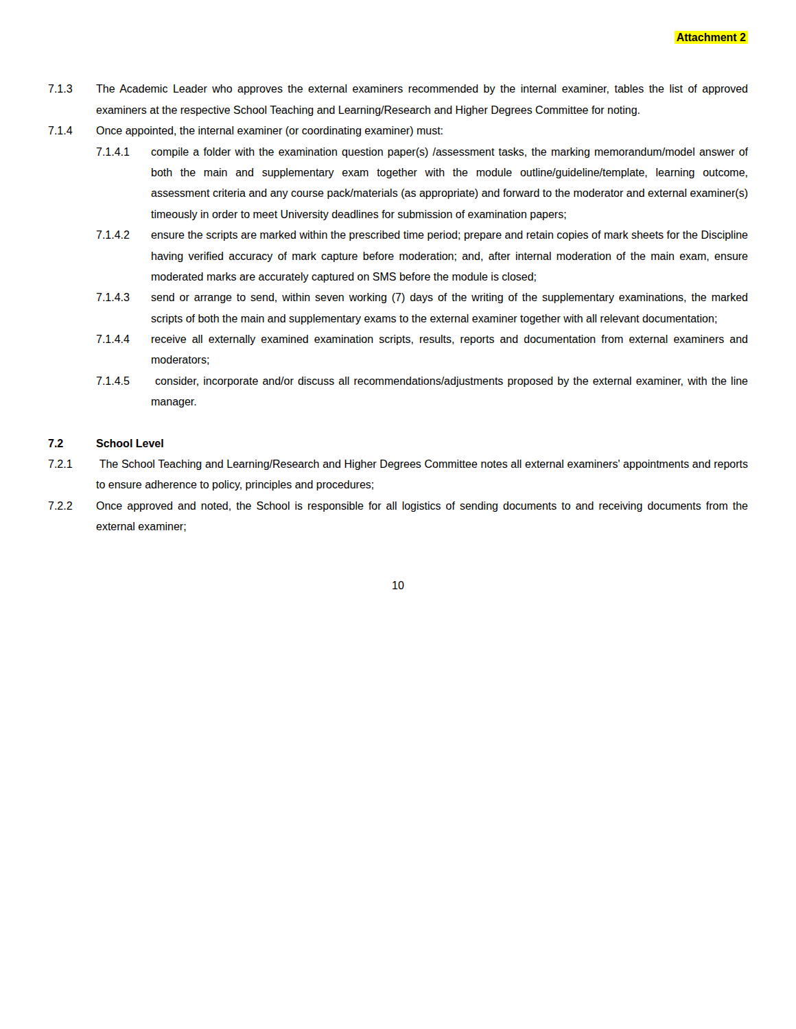Attachment 2
7.1.3
The Academic Leader who approves the external examiners recommended by the internal examiner, tables the list of approved examiners at the respective School Teaching and Learning/Research and Higher Degrees Committee for noting.
7.1.4
Once appointed, the internal examiner (or coordinating examiner) must:
7.1.4.1
compile a folder with the examination question paper(s) /assessment tasks, the marking memorandum/model answer of both the main and supplementary exam together with the module outline/guideline/template, learning outcome, assessment criteria and any course pack/materials (as appropriate) and forward to the moderator and external examiner(s) timeously in order to meet University deadlines for submission of examination papers;
7.1.4.2
ensure the scripts are marked within the prescribed time period; prepare and retain copies of mark sheets for the Discipline having verified accuracy of mark capture before moderation; and, after internal moderation of the main exam, ensure moderated marks are accurately captured on SMS before the module is closed;
7.1.4.3
send or arrange to send, within seven working (7) days of the writing of the supplementary examinations, the marked scripts of both the main and supplementary exams to the external examiner together with all relevant documentation;
7.1.4.4
receive all externally examined examination scripts, results, reports and documentation from external examiners and moderators;
7.1.4.5
consider, incorporate and/or discuss all recommendations/adjustments proposed by the external examiner, with the line manager.
7.2
School Level
7.2.1
The School Teaching and Learning/Research and Higher Degrees Committee notes all external examiners' appointments and reports to ensure adherence to policy, principles and procedures;
7.2.2
Once approved and noted, the School is responsible for all logistics of sending documents to and receiving documents from the external examiner;
10